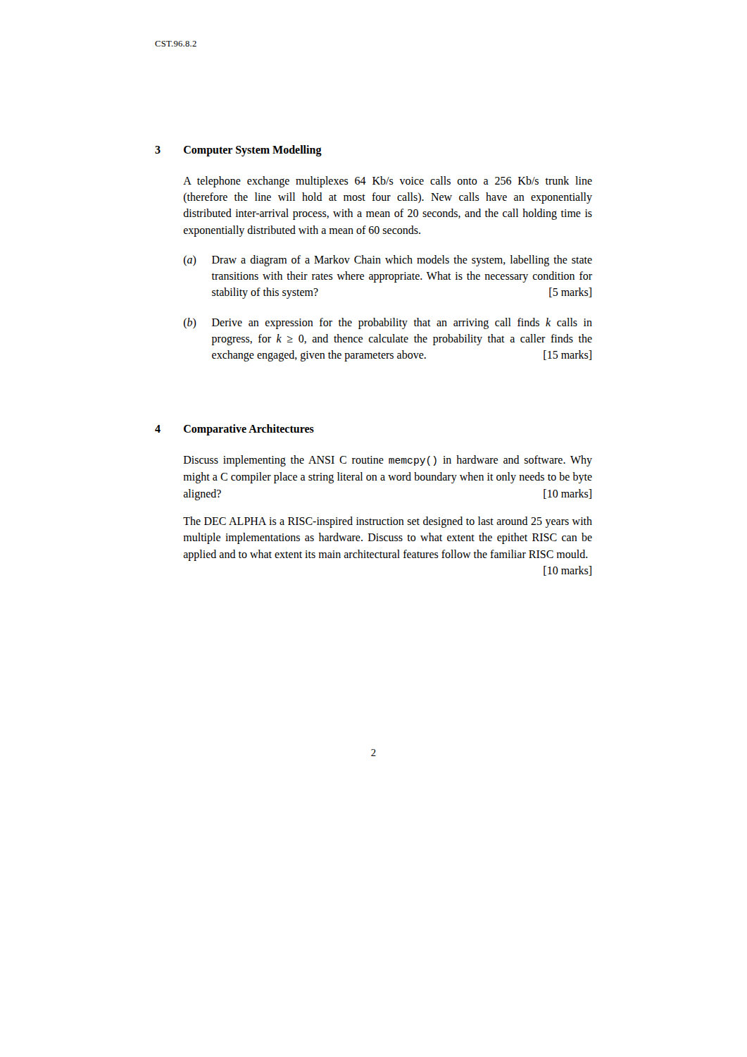CST.96.8.2
3
Computer System Modelling
A telephone exchange multiplexes 64 Kb/s voice calls onto a 256 Kb/s trunk line (therefore the line will hold at most four calls). New calls have an exponentially distributed inter-arrival process, with a mean of 20 seconds, and the call holding time is exponentially distributed with a mean of 60 seconds.
(a)
Draw a diagram of a Markov Chain which models the system, labelling the state transitions with their rates where appropriate. What is the necessary condition for stability of this system? [5 marks]
(b)
Derive an expression for the probability that an arriving call finds k calls in progress, for k ≥ 0, and thence calculate the probability that a caller finds the exchange engaged, given the parameters above. [15 marks]
4
Comparative Architectures
Discuss implementing the ANSI C routine memcpy() in hardware and software. Why might a C compiler place a string literal on a word boundary when it only needs to be byte aligned? [10 marks]
The DEC ALPHA is a RISC-inspired instruction set designed to last around 25 years with multiple implementations as hardware. Discuss to what extent the epithet RISC can be applied and to what extent its main architectural features follow the familiar RISC mould. [10 marks]
2